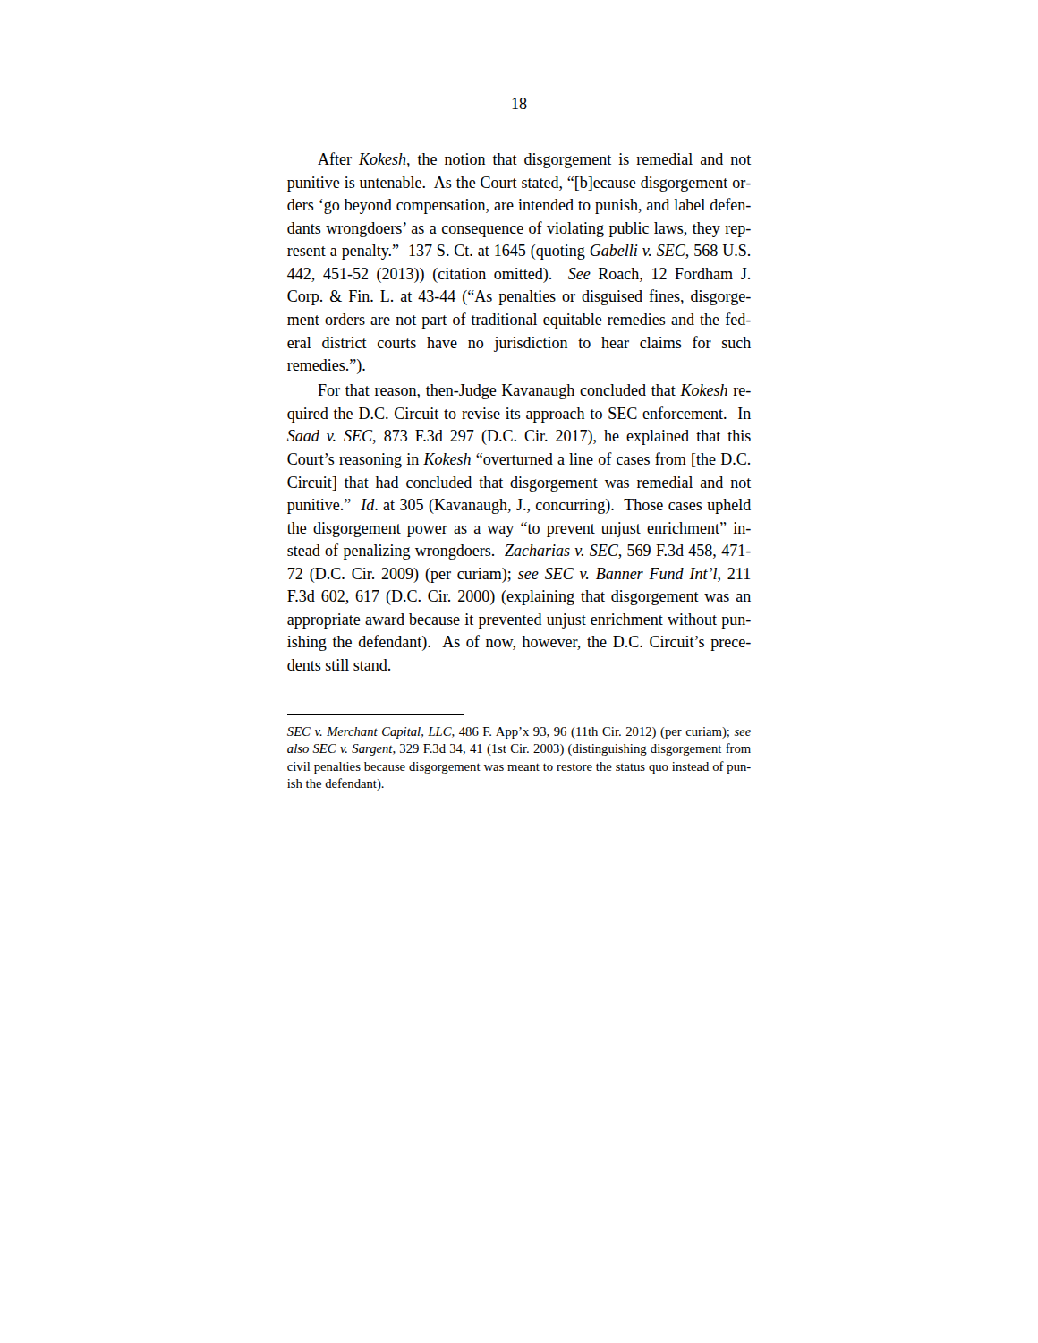18
After Kokesh, the notion that disgorgement is remedial and not punitive is untenable. As the Court stated, “[b]ecause disgorgement orders ‘go beyond compensation, are intended to punish, and label defendants wrongdoers’ as a consequence of violating public laws, they represent a penalty.” 137 S. Ct. at 1645 (quoting Gabelli v. SEC, 568 U.S. 442, 451-52 (2013)) (citation omitted). See Roach, 12 Fordham J. Corp. & Fin. L. at 43-44 (“As penalties or disguised fines, disgorgement orders are not part of traditional equitable remedies and the federal district courts have no jurisdiction to hear claims for such remedies.”).
For that reason, then-Judge Kavanaugh concluded that Kokesh required the D.C. Circuit to revise its approach to SEC enforcement. In Saad v. SEC, 873 F.3d 297 (D.C. Cir. 2017), he explained that this Court’s reasoning in Kokesh “overturned a line of cases from [the D.C. Circuit] that had concluded that disgorgement was remedial and not punitive.” Id. at 305 (Kavanaugh, J., concurring). Those cases upheld the disgorgement power as a way “to prevent unjust enrichment” instead of penalizing wrongdoers. Zacharias v. SEC, 569 F.3d 458, 471-72 (D.C. Cir. 2009) (per curiam); see SEC v. Banner Fund Int’l, 211 F.3d 602, 617 (D.C. Cir. 2000) (explaining that disgorgement was an appropriate award because it prevented unjust enrichment without punishing the defendant). As of now, however, the D.C. Circuit’s precedents still stand.
SEC v. Merchant Capital, LLC, 486 F. App’x 93, 96 (11th Cir. 2012) (per curiam); see also SEC v. Sargent, 329 F.3d 34, 41 (1st Cir. 2003) (distinguishing disgorgement from civil penalties because disgorgement was meant to restore the status quo instead of punish the defendant).